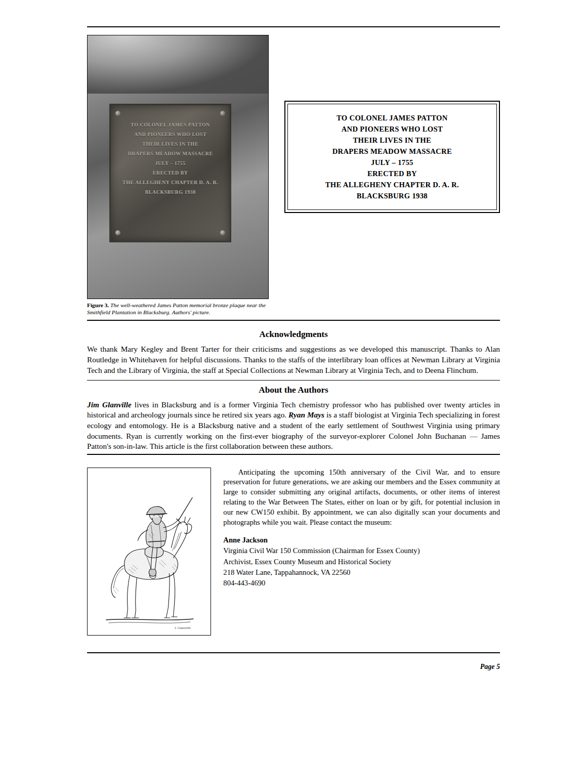TO COLONEL JAMES PATTON
AND PIONEERS WHO LOST
THEIR LIVES IN THE
DRAPERS MEADOW MASSACRE
JULY – 1755
ERECTED BY
THE ALLEGHENY CHAPTER D. A. R.
BLACKSBURG 1938
Figure 3. The well-weathered James Patton memorial bronze plaque near the Smithfield Plantation in Blacksburg. Authors' picture.
TO COLONEL JAMES PATTON
AND PIONEERS WHO LOST
THEIR LIVES IN THE
DRAPERS MEADOW MASSACRE
JULY – 1755
ERECTED BY
THE ALLEGHENY CHAPTER D. A. R.
BLACKSBURG 1938
Acknowledgments
We thank Mary Kegley and Brent Tarter for their criticisms and suggestions as we developed this manuscript. Thanks to Alan Routledge in Whitehaven for helpful discussions. Thanks to the staffs of the interlibrary loan offices at Newman Library at Virginia Tech and the Library of Virginia, the staff at Special Collections at Newman Library at Virginia Tech, and to Deena Flinchum.
About the Authors
Jim Glanville lives in Blacksburg and is a former Virginia Tech chemistry professor who has published over twenty articles in historical and archeology journals since he retired six years ago. Ryan Mays is a staff biologist at Virginia Tech specializing in forest ecology and entomology. He is a Blacksburg native and a student of the early settlement of Southwest Virginia using primary documents. Ryan is currently working on the first-ever biography of the surveyor-explorer Colonel John Buchanan — James Patton's son-in-law. This article is the first collaboration between these authors.
J. Glanville
Anticipating the upcoming 150th anniversary of the Civil War, and to ensure preservation for future generations, we are asking our members and the Essex community at large to consider submitting any original artifacts, documents, or other items of interest relating to the War Between The States, either on loan or by gift, for potential inclusion in our new CW150 exhibit. By appointment, we can also digitally scan your documents and photographs while you wait. Please contact the museum:
Anne Jackson
Virginia Civil War 150 Commission (Chairman for Essex County)
Archivist, Essex County Museum and Historical Society
218 Water Lane, Tappahannock, VA 22560
804-443-4690
Page 5